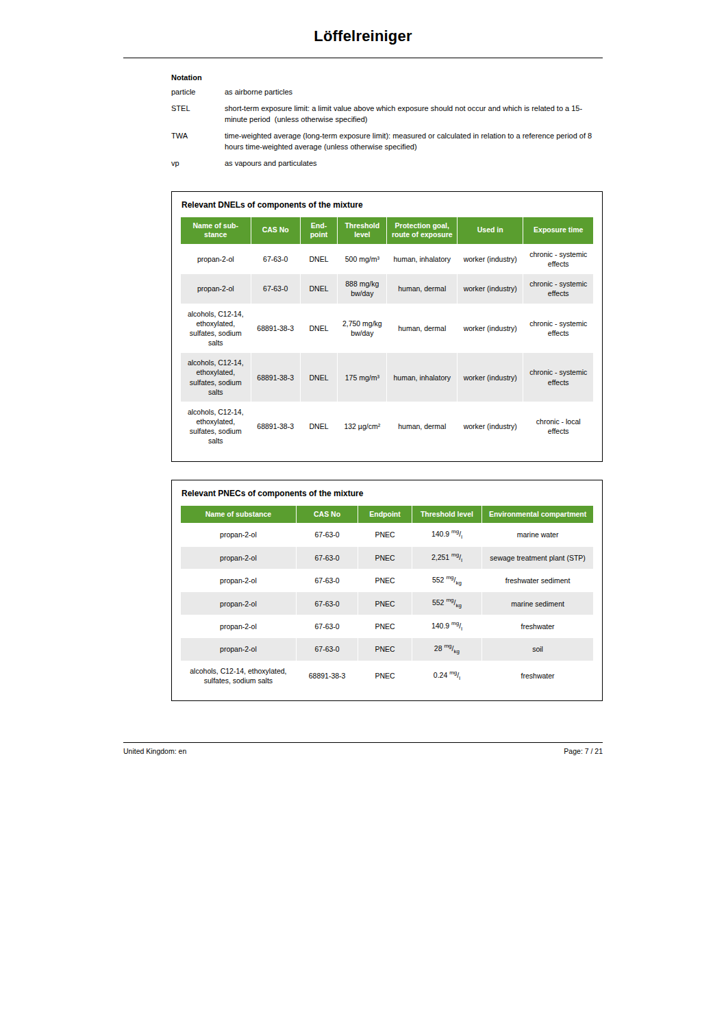Löffelreiniger
Notation
| particle | as airborne particles |
| STEL | short-term exposure limit: a limit value above which exposure should not occur and which is related to a 15-minute period (unless otherwise specified) |
| TWA | time-weighted average (long-term exposure limit): measured or calculated in relation to a reference period of 8 hours time-weighted average (unless otherwise specified) |
| vp | as vapours and particulates |
Relevant DNELs of components of the mixture
| Name of sub­stance | CAS No | End­point | Threshold level | Protection goal, route of expos­ure | Used in | Exposure time |
| --- | --- | --- | --- | --- | --- | --- |
| propan-2-ol | 67-63-0 | DNEL | 500 mg/m³ | human, inhalatory | worker (in­dustry) | chronic - sys­temic effects |
| propan-2-ol | 67-63-0 | DNEL | 888 mg/kg bw/day | human, dermal | worker (in­dustry) | chronic - sys­temic effects |
| alcohols, C12-14, ethoxylated, sulfates, sodium salts | 68891-38-3 | DNEL | 2,750 mg/kg bw/day | human, dermal | worker (in­dustry) | chronic - sys­temic effects |
| alcohols, C12-14, ethoxylated, sulfates, sodium salts | 68891-38-3 | DNEL | 175 mg/m³ | human, inhalatory | worker (in­dustry) | chronic - sys­temic effects |
| alcohols, C12-14, ethoxylated, sulfates, sodium salts | 68891-38-3 | DNEL | 132 µg/cm² | human, dermal | worker (in­dustry) | chronic - local effects |
Relevant PNECs of components of the mixture
| Name of substance | CAS No | Endpoint | Threshold level | Environmental com­partment |
| --- | --- | --- | --- | --- |
| propan-2-ol | 67-63-0 | PNEC | 140.9 mg / l | marine water |
| propan-2-ol | 67-63-0 | PNEC | 2,251 mg / l | sewage treatment plant (STP) |
| propan-2-ol | 67-63-0 | PNEC | 552 mg / kg | freshwater sediment |
| propan-2-ol | 67-63-0 | PNEC | 552 mg / kg | marine sediment |
| propan-2-ol | 67-63-0 | PNEC | 140.9 mg / l | freshwater |
| propan-2-ol | 67-63-0 | PNEC | 28 mg / kg | soil |
| alcohols, C12-14, ethoxylated, sulfates, sodium salts | 68891-38-3 | PNEC | 0.24 mg / l | freshwater |
United Kingdom: en Page: 7 / 21